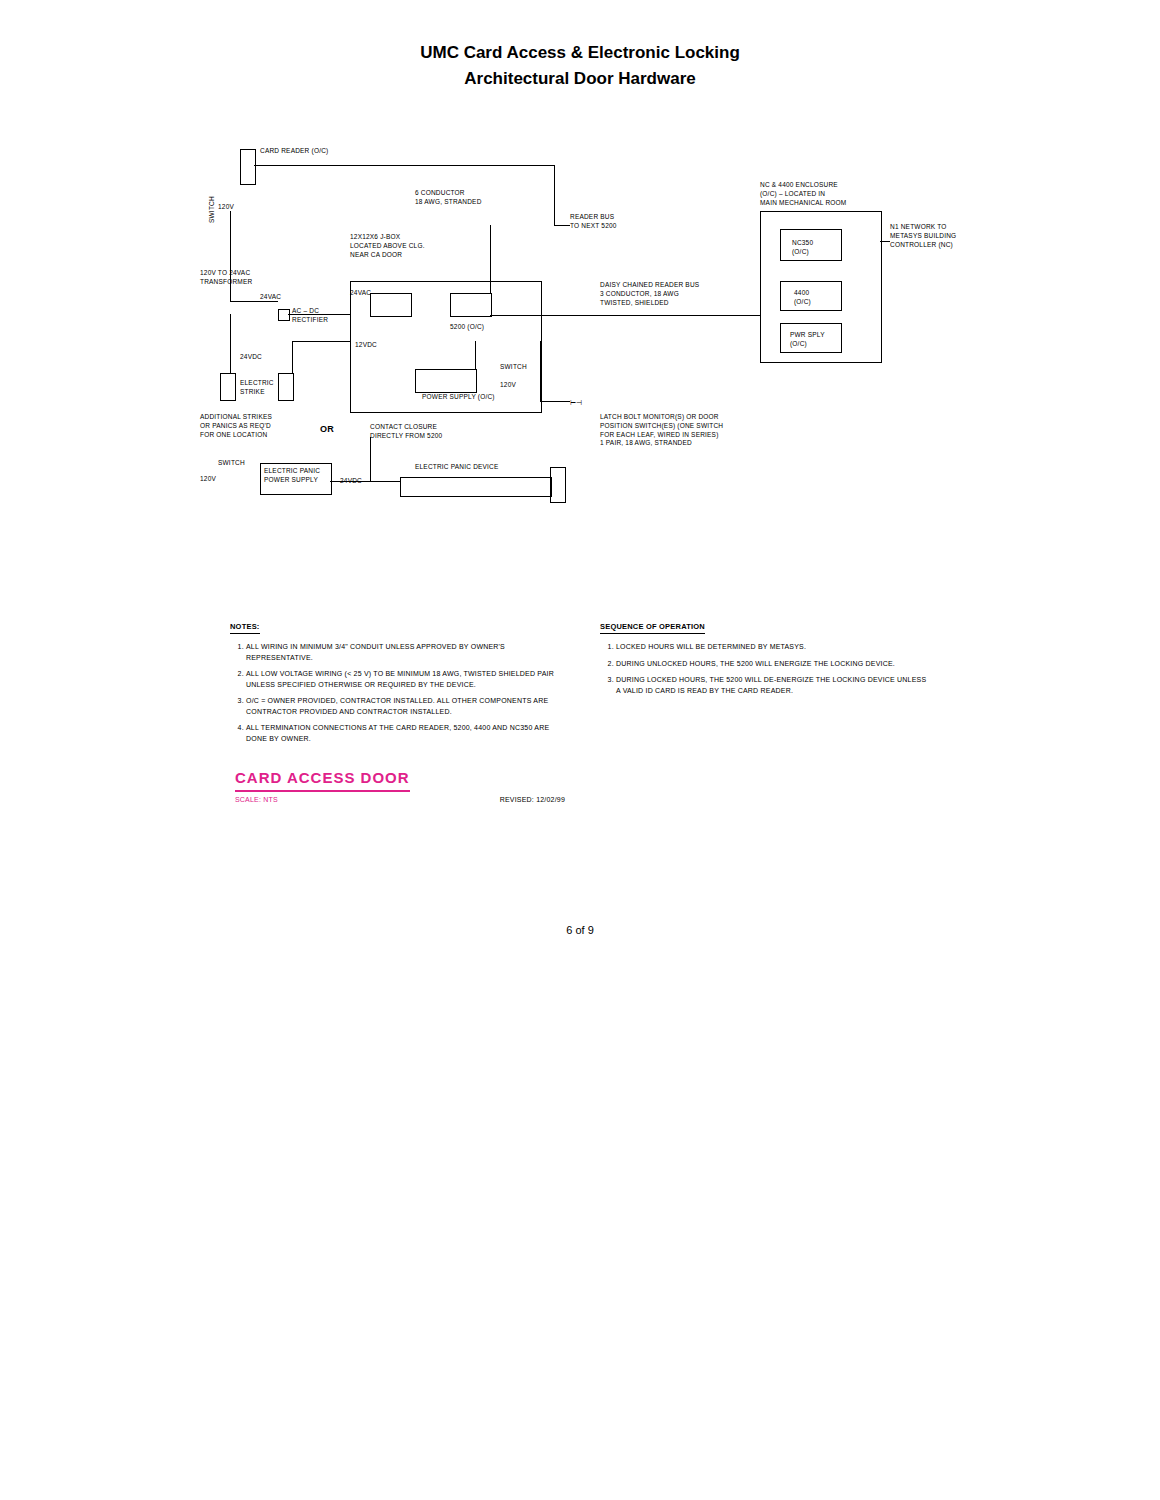UMC Card Access & Electronic Locking
Architectural Door Hardware
Card Reader (O/C)
6 Conductor
18 AWG, Stranded
Reader Bus
To Next 5200
NC & 4400 Enclosure
(O/C) – Located in
Main Mechanical Room
NC350
(O/C)
4400
(O/C)
PWR SPLY
(O/C)
N1 Network to
Metasys Building
Controller (NC)
120V
Switch
120V to 24VAC
Transformer
24VAC
24VAC
AC – DC
Rectifier
12x12x6 J-Box
Located Above CLG.
Near CA Door
5200 (O/C)
12VDC
Power Supply (O/C)
Switch
120V
Daisy Chained Reader Bus
3 Conductor, 18 AWG
Twisted, Shielded
24VDC
Electric
Strike
Additional Strikes
or Panics as Req'd
for One Location
OR
Contact Closure
Directly from 5200
Latch Bolt Monitor(s) or Door
Position Switch(es) (One Switch
for Each Leaf, Wired in Series)
1 Pair, 18 AWG, Stranded
⊢⊣
Switch
120V
Electric Panic
Power Supply
24VDC
Electric Panic Device
Notes:
All wiring in minimum 3/4" conduit unless approved by owner's representative.
All low voltage wiring (< 25 V) to be minimum 18 AWG, twisted shielded pair unless specified otherwise or required by the device.
O/C = Owner provided, contractor installed. All other components are contractor provided and contractor installed.
All termination connections at the card reader, 5200, 4400 and NC350 are done by owner.
Sequence of Operation
Locked hours will be determined by Metasys.
During unlocked hours, the 5200 will energize the locking device.
During locked hours, the 5200 will de-energize the locking device unless a valid ID card is read by the card reader.
CARD ACCESS DOOR
Scale: NTS Revised: 12/02/99
6 of 9